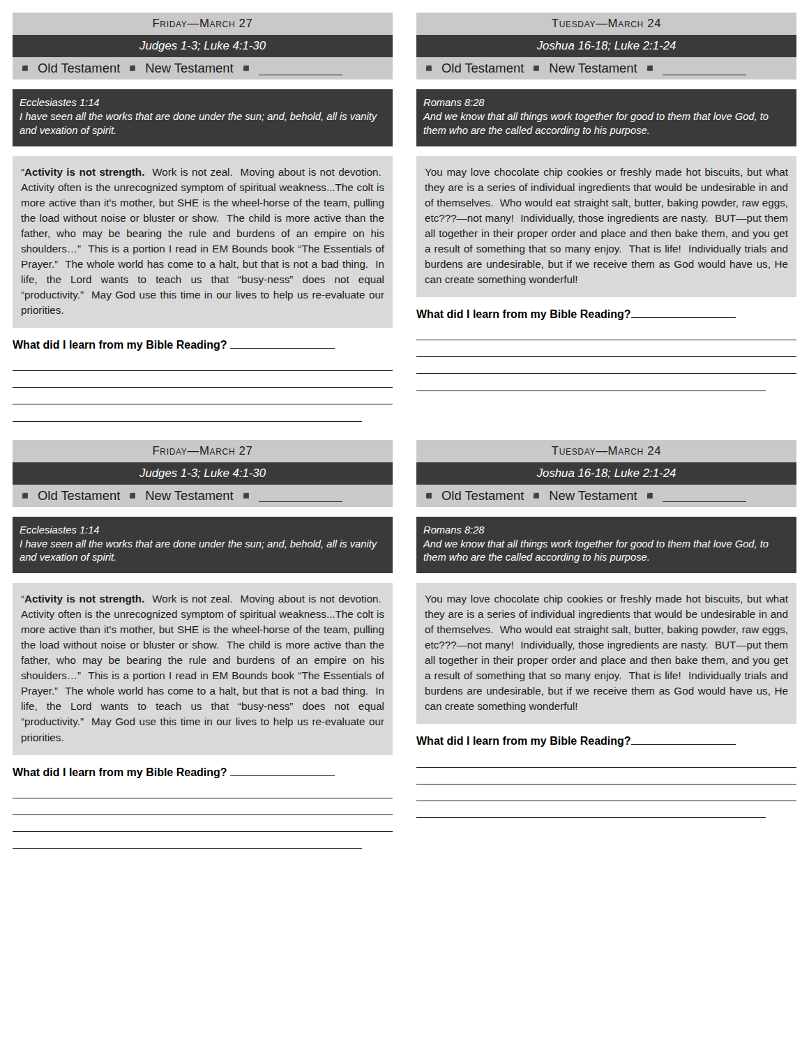Friday—March 27
Judges 1-3; Luke 4:1-30
◾ Old Testament ◾ New Testament ◾
Ecclesiastes 1:14 I have seen all the works that are done under the sun; and, behold, all is vanity and vexation of spirit.
“Activity is not strength. Work is not zeal. Moving about is not devotion. Activity often is the unrecognized symptom of spiritual weakness...The colt is more active than it's mother, but SHE is the wheel-horse of the team, pulling the load without noise or bluster or show. The child is more active than the father, who may be bearing the rule and burdens of an empire on his shoulders…” This is a portion I read in EM Bounds book “The Essentials of Prayer.” The whole world has come to a halt, but that is not a bad thing. In life, the Lord wants to teach us that “busy-ness” does not equal “productivity.” May God use this time in our lives to help us re-evaluate our priorities.
What did I learn from my Bible Reading?
Tuesday—March 24
Joshua 16-18; Luke 2:1-24
◾ Old Testament ◾ New Testament ◾
Romans 8:28 And we know that all things work together for good to them that love God, to them who are the called according to his purpose.
You may love chocolate chip cookies or freshly made hot biscuits, but what they are is a series of individual ingredients that would be undesirable in and of themselves. Who would eat straight salt, butter, baking powder, raw eggs, etc???—not many! Individually, those ingredients are nasty. BUT—put them all together in their proper order and place and then bake them, and you get a result of something that so many enjoy. That is life! Individually trials and burdens are undesirable, but if we receive them as God would have us, He can create something wonderful!
What did I learn from my Bible Reading?
Friday—March 27
Judges 1-3; Luke 4:1-30
◾ Old Testament ◾ New Testament ◾
Ecclesiastes 1:14 I have seen all the works that are done under the sun; and, behold, all is vanity and vexation of spirit.
“Activity is not strength. Work is not zeal. Moving about is not devotion. Activity often is the unrecognized symptom of spiritual weakness...The colt is more active than it's mother, but SHE is the wheel-horse of the team, pulling the load without noise or bluster or show. The child is more active than the father, who may be bearing the rule and burdens of an empire on his shoulders…” This is a portion I read in EM Bounds book “The Essentials of Prayer.” The whole world has come to a halt, but that is not a bad thing. In life, the Lord wants to teach us that “busy-ness” does not equal “productivity.” May God use this time in our lives to help us re-evaluate our priorities.
What did I learn from my Bible Reading?
Tuesday—March 24
Joshua 16-18; Luke 2:1-24
◾ Old Testament ◾ New Testament ◾
Romans 8:28 And we know that all things work together for good to them that love God, to them who are the called according to his purpose.
You may love chocolate chip cookies or freshly made hot biscuits, but what they are is a series of individual ingredients that would be undesirable in and of themselves. Who would eat straight salt, butter, baking powder, raw eggs, etc???—not many! Individually, those ingredients are nasty. BUT—put them all together in their proper order and place and then bake them, and you get a result of something that so many enjoy. That is life! Individually trials and burdens are undesirable, but if we receive them as God would have us, He can create something wonderful!
What did I learn from my Bible Reading?